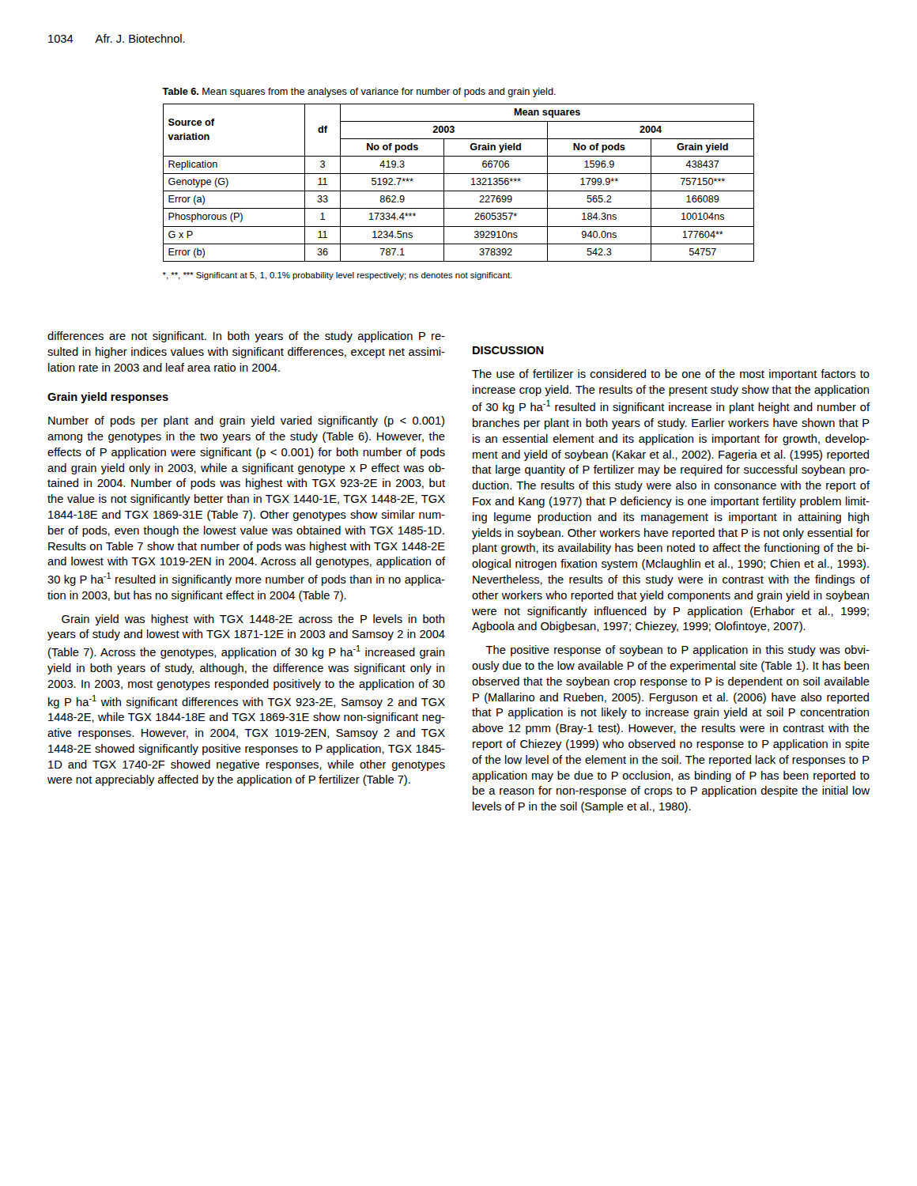1034 Afr. J. Biotechnol.
Table 6. Mean squares from the analyses of variance for number of pods and grain yield.
| Source of variation | df | Mean squares |
| --- | --- | --- |
| 2003 | 2004 |
| No of pods | Grain yield | No of pods | Grain yield |
| Replication | 3 | 419.3 | 66706 | 1596.9 | 438437 |
| Genotype (G) | 11 | 5192.7*** | 1321356*** | 1799.9** | 757150*** |
| Error (a) | 33 | 862.9 | 227699 | 565.2 | 166089 |
| Phosphorous (P) | 1 | 17334.4*** | 2605357* | 184.3ns | 100104ns |
| G x P | 11 | 1234.5ns | 392910ns | 940.0ns | 177604** |
| Error (b) | 36 | 787.1 | 378392 | 542.3 | 54757 |
*, **, *** Significant at 5, 1, 0.1% probability level respectively; ns denotes not significant.
differences are not significant. In both years of the study application P resulted in higher indices values with significant differences, except net assimilation rate in 2003 and leaf area ratio in 2004.
Grain yield responses
Number of pods per plant and grain yield varied significantly (p < 0.001) among the genotypes in the two years of the study (Table 6). However, the effects of P application were significant (p < 0.001) for both number of pods and grain yield only in 2003, while a significant genotype x P effect was obtained in 2004. Number of pods was highest with TGX 923-2E in 2003, but the value is not significantly better than in TGX 1440-1E, TGX 1448-2E, TGX 1844-18E and TGX 1869-31E (Table 7). Other genotypes show similar number of pods, even though the lowest value was obtained with TGX 1485-1D. Results on Table 7 show that number of pods was highest with TGX 1448-2E and lowest with TGX 1019-2EN in 2004. Across all genotypes, application of 30 kg P ha-1 resulted in significantly more number of pods than in no application in 2003, but has no significant effect in 2004 (Table 7).
Grain yield was highest with TGX 1448-2E across the P levels in both years of study and lowest with TGX 1871-12E in 2003 and Samsoy 2 in 2004 (Table 7). Across the genotypes, application of 30 kg P ha-1 increased grain yield in both years of study, although, the difference was significant only in 2003. In 2003, most genotypes responded positively to the application of 30 kg P ha-1 with significant differences with TGX 923-2E, Samsoy 2 and TGX 1448-2E, while TGX 1844-18E and TGX 1869-31E show non-significant negative responses. However, in 2004, TGX 1019-2EN, Samsoy 2 and TGX 1448-2E showed significantly positive responses to P application, TGX 1845-1D and TGX 1740-2F showed negative responses, while other genotypes were not appreciably affected by the application of P fertilizer (Table 7).
DISCUSSION
The use of fertilizer is considered to be one of the most important factors to increase crop yield. The results of the present study show that the application of 30 kg P ha-1 resulted in significant increase in plant height and number of branches per plant in both years of study. Earlier workers have shown that P is an essential element and its application is important for growth, development and yield of soybean (Kakar et al., 2002). Fageria et al. (1995) reported that large quantity of P fertilizer may be required for successful soybean production. The results of this study were also in consonance with the report of Fox and Kang (1977) that P deficiency is one important fertility problem limiting legume production and its management is important in attaining high yields in soybean. Other workers have reported that P is not only essential for plant growth, its availability has been noted to affect the functioning of the biological nitrogen fixation system (Mclaughlin et al., 1990; Chien et al., 1993). Nevertheless, the results of this study were in contrast with the findings of other workers who reported that yield components and grain yield in soybean were not significantly influenced by P application (Erhabor et al., 1999; Agboola and Obigbesan, 1997; Chiezey, 1999; Olofintoye, 2007).
The positive response of soybean to P application in this study was obviously due to the low available P of the experimental site (Table 1). It has been observed that the soybean crop response to P is dependent on soil available P (Mallarino and Rueben, 2005). Ferguson et al. (2006) have also reported that P application is not likely to increase grain yield at soil P concentration above 12 pmm (Bray-1 test). However, the results were in contrast with the report of Chiezey (1999) who observed no response to P application in spite of the low level of the element in the soil. The reported lack of responses to P application may be due to P occlusion, as binding of P has been reported to be a reason for non-response of crops to P application despite the initial low levels of P in the soil (Sample et al., 1980).